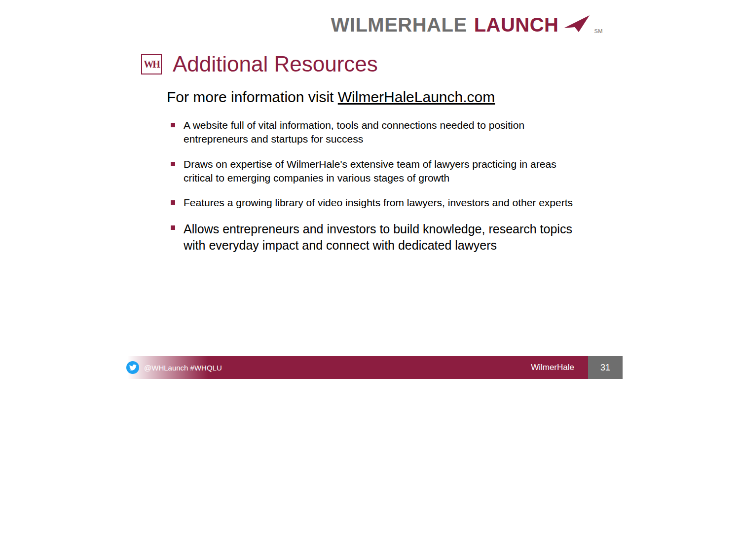WILMERHALE LAUNCH SM
WH
Additional Resources
For more information visit WilmerHaleLaunch.com
A website full of vital information, tools and connections needed to position entrepreneurs and startups for success
Draws on expertise of WilmerHale's extensive team of lawyers practicing in areas critical to emerging companies in various stages of growth
Features a growing library of video insights from lawyers, investors and other experts
Allows entrepreneurs and investors to build knowledge, research topics with everyday impact and connect with dedicated lawyers
@WHLaunch #WHQLU
WilmerHale 31